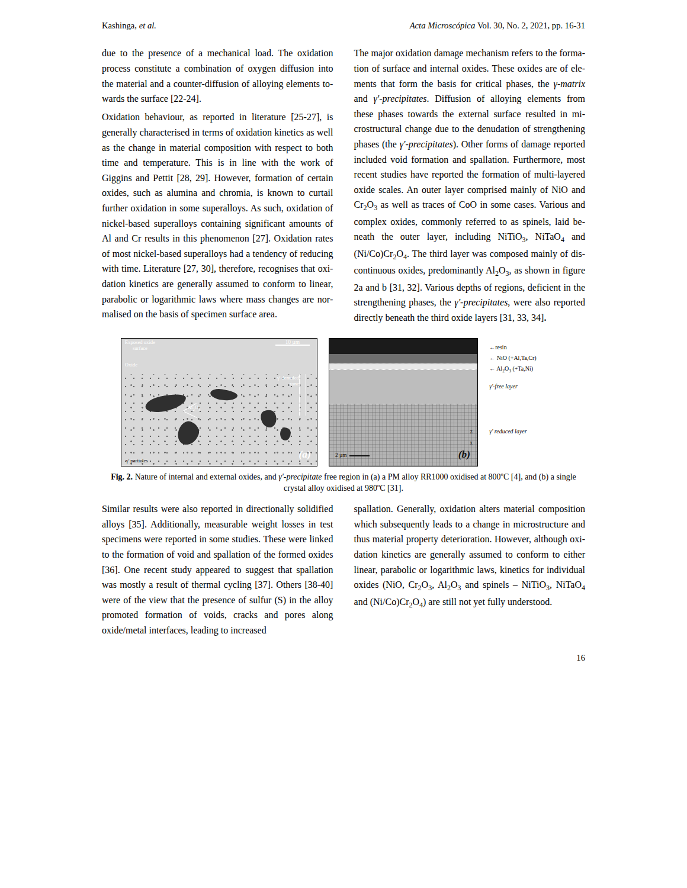Kashinga, et al.
Acta Microscópica Vol. 30, No. 2, 2021, pp. 16-31
due to the presence of a mechanical load. The oxidation process constitute a combination of oxygen diffusion into the material and a counter-diffusion of alloying elements towards the surface [22-24].
Oxidation behaviour, as reported in literature [25-27], is generally characterised in terms of oxidation kinetics as well as the change in material composition with respect to both time and temperature. This is in line with the work of Giggins and Pettit [28, 29]. However, formation of certain oxides, such as alumina and chromia, is known to curtail further oxidation in some superalloys. As such, oxidation of nickel-based superalloys containing significant amounts of Al and Cr results in this phenomenon [27]. Oxidation rates of most nickel-based superalloys had a tendency of reducing with time. Literature [27, 30], therefore, recognises that oxidation kinetics are generally assumed to conform to linear, parabolic or logarithmic laws where mass changes are normalised on the basis of specimen surface area.
The major oxidation damage mechanism refers to the formation of surface and internal oxides. These oxides are of elements that form the basis for critical phases, the γ-matrix and γ'-precipitates. Diffusion of alloying elements from these phases towards the external surface resulted in microstructural change due to the denudation of strengthening phases (the γ'-precipitates). Other forms of damage reported included void formation and spallation. Furthermore, most recent studies have reported the formation of multi-layered oxide scales. An outer layer comprised mainly of NiO and Cr2O3 as well as traces of CoO in some cases. Various and complex oxides, commonly referred to as spinels, laid beneath the outer layer, including NiTiO3, NiTaO4 and (Ni/Co)Cr2O4. The third layer was composed mainly of discontinuous oxides, predominantly Al2O3, as shown in figure 2a and b [31, 32]. Various depths of regions, deficient in the strengthening phases, the γ'-precipitates, were also reported directly beneath the third oxide layers [31, 33, 34].
10 µm
Exposed oxide
surface
Oxide
γ' denuded
zone
Al2O3
γ' particles
(a)
2 µm
zx
(b)
←resin ← NiO (+Al,Ta,Cr) ← Al2O3 (+Ta,Ni) γ'-free layer γ' reduced layer
Fig. 2. Nature of internal and external oxides, and γ'-precipitate free region in (a) a PM alloy RR1000 oxidised at 800ºC [4], and (b) a single crystal alloy oxidised at 980ºC [31].
Similar results were also reported in directionally solidified alloys [35]. Additionally, measurable weight losses in test specimens were reported in some studies. These were linked to the formation of void and spallation of the formed oxides [36]. One recent study appeared to suggest that spallation was mostly a result of thermal cycling [37]. Others [38-40] were of the view that the presence of sulfur (S) in the alloy promoted formation of voids, cracks and pores along oxide/metal interfaces, leading to increased
spallation. Generally, oxidation alters material composition which subsequently leads to a change in microstructure and thus material property deterioration. However, although oxidation kinetics are generally assumed to conform to either linear, parabolic or logarithmic laws, kinetics for individual oxides (NiO, Cr2O3, Al2O3 and spinels – NiTiO3, NiTaO4 and (Ni/Co)Cr2O4) are still not yet fully understood.
16